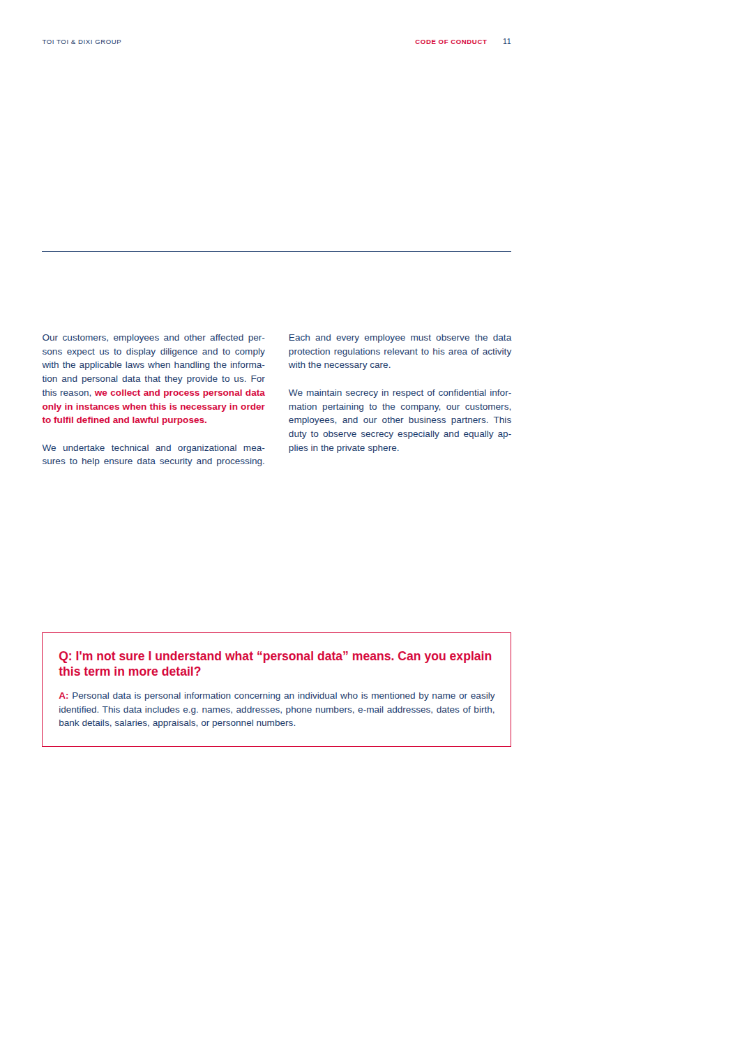TOI TOI & DIXI GROUP
Code of Conduct 11
Our customers, employees and other affected persons expect us to display diligence and to comply with the applicable laws when handling the information and personal data that they provide to us. For this reason, we collect and process personal data only in instances when this is necessary in order to fulfil defined and lawful purposes.
We undertake technical and organizational measures to help ensure data security and processing. Each and every employee must observe the data protection regulations relevant to his area of activity with the necessary care.
We maintain secrecy in respect of confidential information pertaining to the company, our customers, employees, and our other business partners. This duty to observe secrecy especially and equally applies in the private sphere.
Q: I'm not sure I understand what “personal data” means. Can you explain this term in more detail?
A: Personal data is personal information concerning an individual who is mentioned by name or easily identified. This data includes e.g. names, addresses, phone numbers, e-mail addresses, dates of birth, bank details, salaries, appraisals, or personnel numbers.